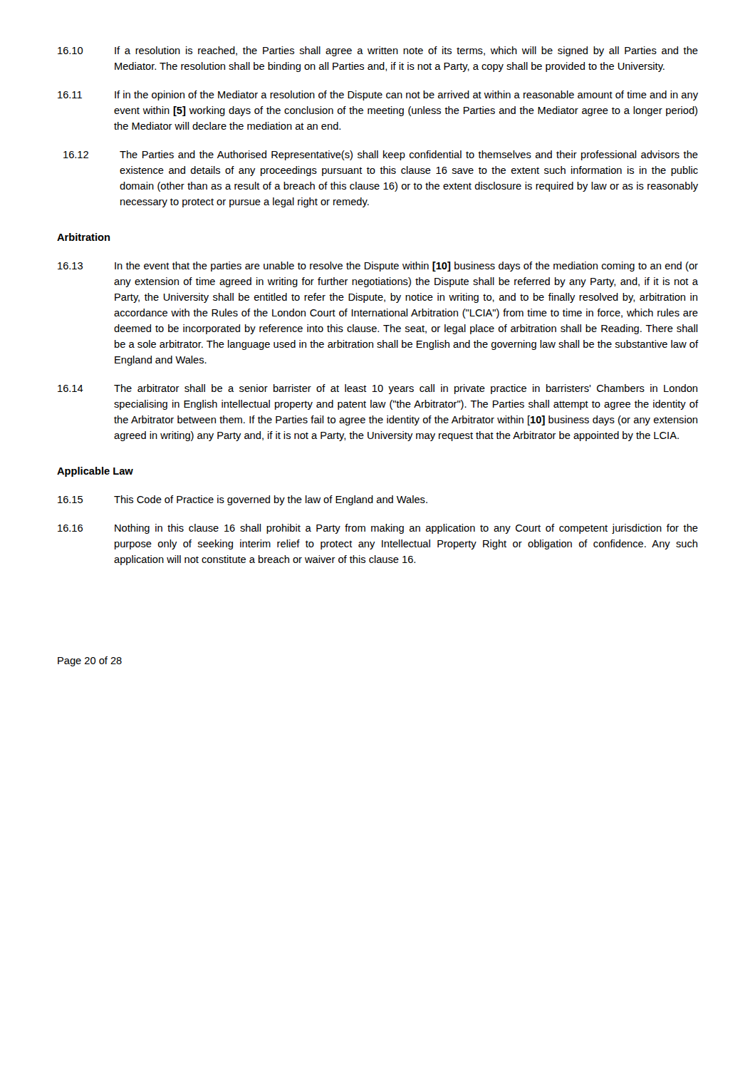16.10
If a resolution is reached, the Parties shall agree a written note of its terms, which will be signed by all Parties and the Mediator. The resolution shall be binding on all Parties and, if it is not a Party, a copy shall be provided to the University.
16.11
If in the opinion of the Mediator a resolution of the Dispute can not be arrived at within a reasonable amount of time and in any event within [5] working days of the conclusion of the meeting (unless the Parties and the Mediator agree to a longer period) the Mediator will declare the mediation at an end.
16.12
The Parties and the Authorised Representative(s) shall keep confidential to themselves and their professional advisors the existence and details of any proceedings pursuant to this clause 16 save to the extent such information is in the public domain (other than as a result of a breach of this clause 16) or to the extent disclosure is required by law or as is reasonably necessary to protect or pursue a legal right or remedy.
Arbitration
16.13
In the event that the parties are unable to resolve the Dispute within [10] business days of the mediation coming to an end (or any extension of time agreed in writing for further negotiations) the Dispute shall be referred by any Party, and, if it is not a Party, the University shall be entitled to refer the Dispute, by notice in writing to, and to be finally resolved by, arbitration in accordance with the Rules of the London Court of International Arbitration ("LCIA") from time to time in force, which rules are deemed to be incorporated by reference into this clause. The seat, or legal place of arbitration shall be Reading. There shall be a sole arbitrator. The language used in the arbitration shall be English and the governing law shall be the substantive law of England and Wales.
16.14
The arbitrator shall be a senior barrister of at least 10 years call in private practice in barristers' Chambers in London specialising in English intellectual property and patent law ("the Arbitrator"). The Parties shall attempt to agree the identity of the Arbitrator between them. If the Parties fail to agree the identity of the Arbitrator within [10] business days (or any extension agreed in writing) any Party and, if it is not a Party, the University may request that the Arbitrator be appointed by the LCIA.
Applicable Law
16.15
This Code of Practice is governed by the law of England and Wales.
16.16
Nothing in this clause 16 shall prohibit a Party from making an application to any Court of competent jurisdiction for the purpose only of seeking interim relief to protect any Intellectual Property Right or obligation of confidence. Any such application will not constitute a breach or waiver of this clause 16.
Page 20 of 28